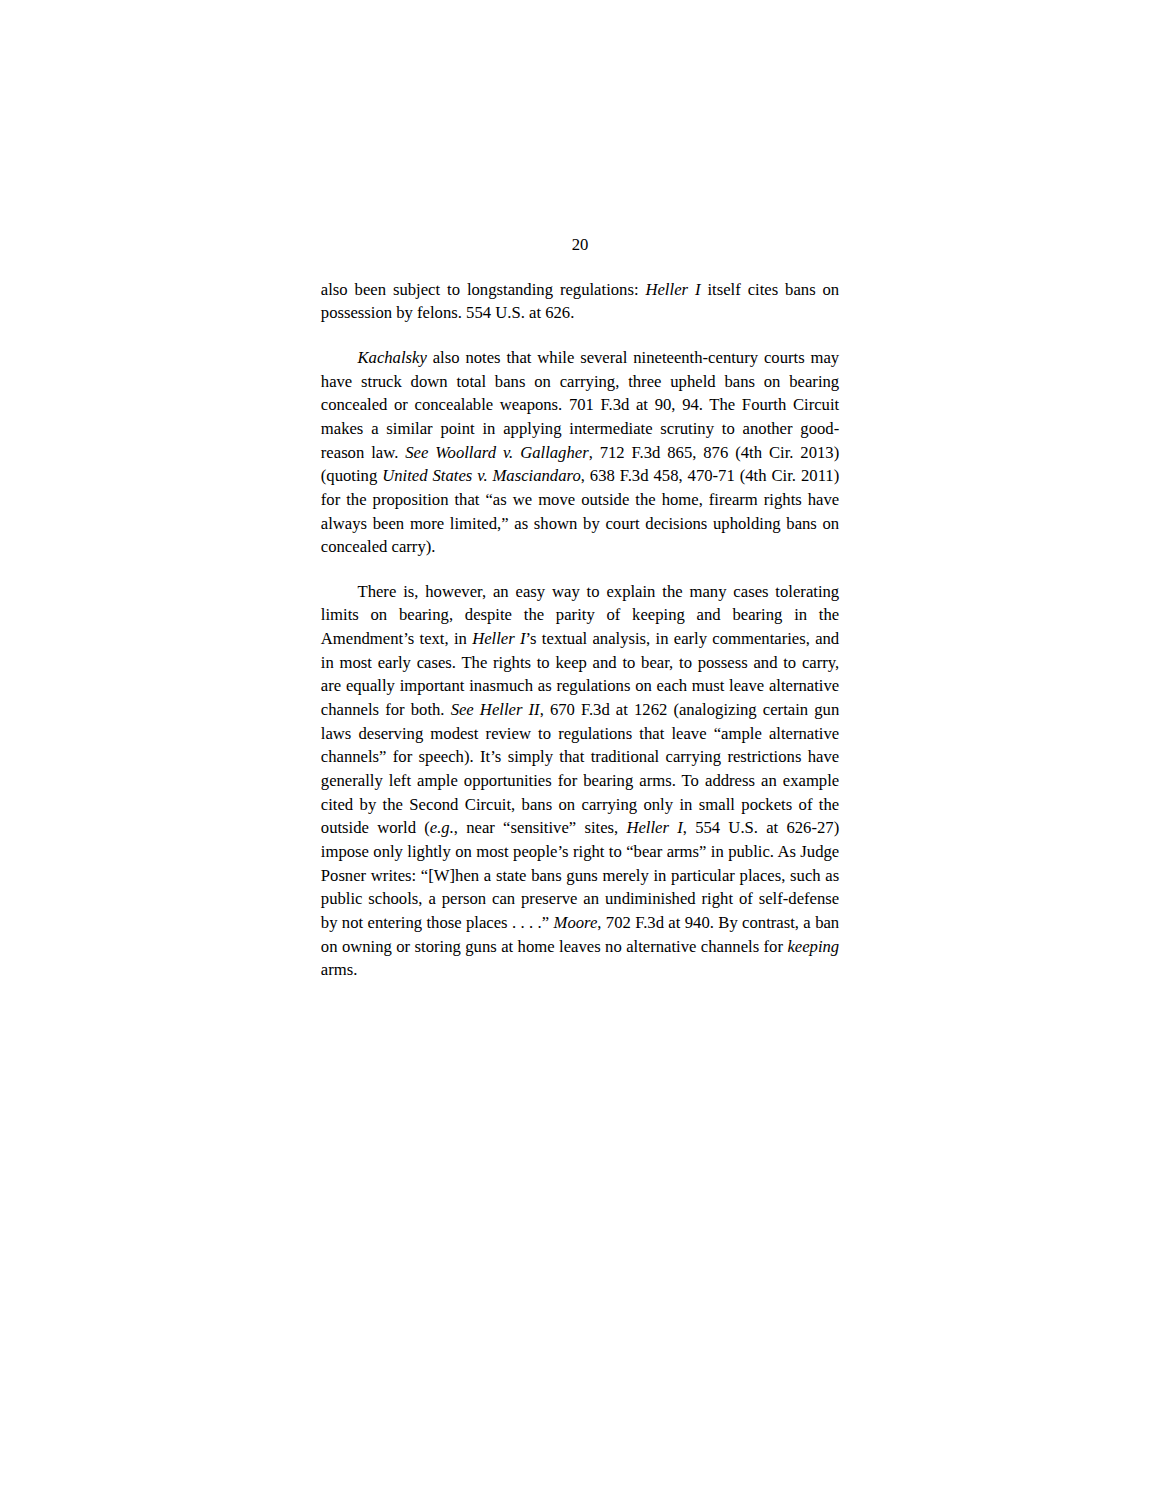20
also been subject to longstanding regulations: Heller I itself cites bans on possession by felons. 554 U.S. at 626.
Kachalsky also notes that while several nineteenth-century courts may have struck down total bans on carrying, three upheld bans on bearing concealed or concealable weapons. 701 F.3d at 90, 94. The Fourth Circuit makes a similar point in applying intermediate scrutiny to another good-reason law. See Woollard v. Gallagher, 712 F.3d 865, 876 (4th Cir. 2013) (quoting United States v. Masciandaro, 638 F.3d 458, 470-71 (4th Cir. 2011) for the proposition that “as we move outside the home, firearm rights have always been more limited,” as shown by court decisions upholding bans on concealed carry).
There is, however, an easy way to explain the many cases tolerating limits on bearing, despite the parity of keeping and bearing in the Amendment’s text, in Heller I’s textual analysis, in early commentaries, and in most early cases. The rights to keep and to bear, to possess and to carry, are equally important inasmuch as regulations on each must leave alternative channels for both. See Heller II, 670 F.3d at 1262 (analogizing certain gun laws deserving modest review to regulations that leave “ample alternative channels” for speech). It’s simply that traditional carrying restrictions have generally left ample opportunities for bearing arms. To address an example cited by the Second Circuit, bans on carrying only in small pockets of the outside world (e.g., near “sensitive” sites, Heller I, 554 U.S. at 626-27) impose only lightly on most people’s right to “bear arms” in public. As Judge Posner writes: “[W]hen a state bans guns merely in particular places, such as public schools, a person can preserve an undiminished right of self-defense by not entering those places . . . .” Moore, 702 F.3d at 940. By contrast, a ban on owning or storing guns at home leaves no alternative channels for keeping arms.